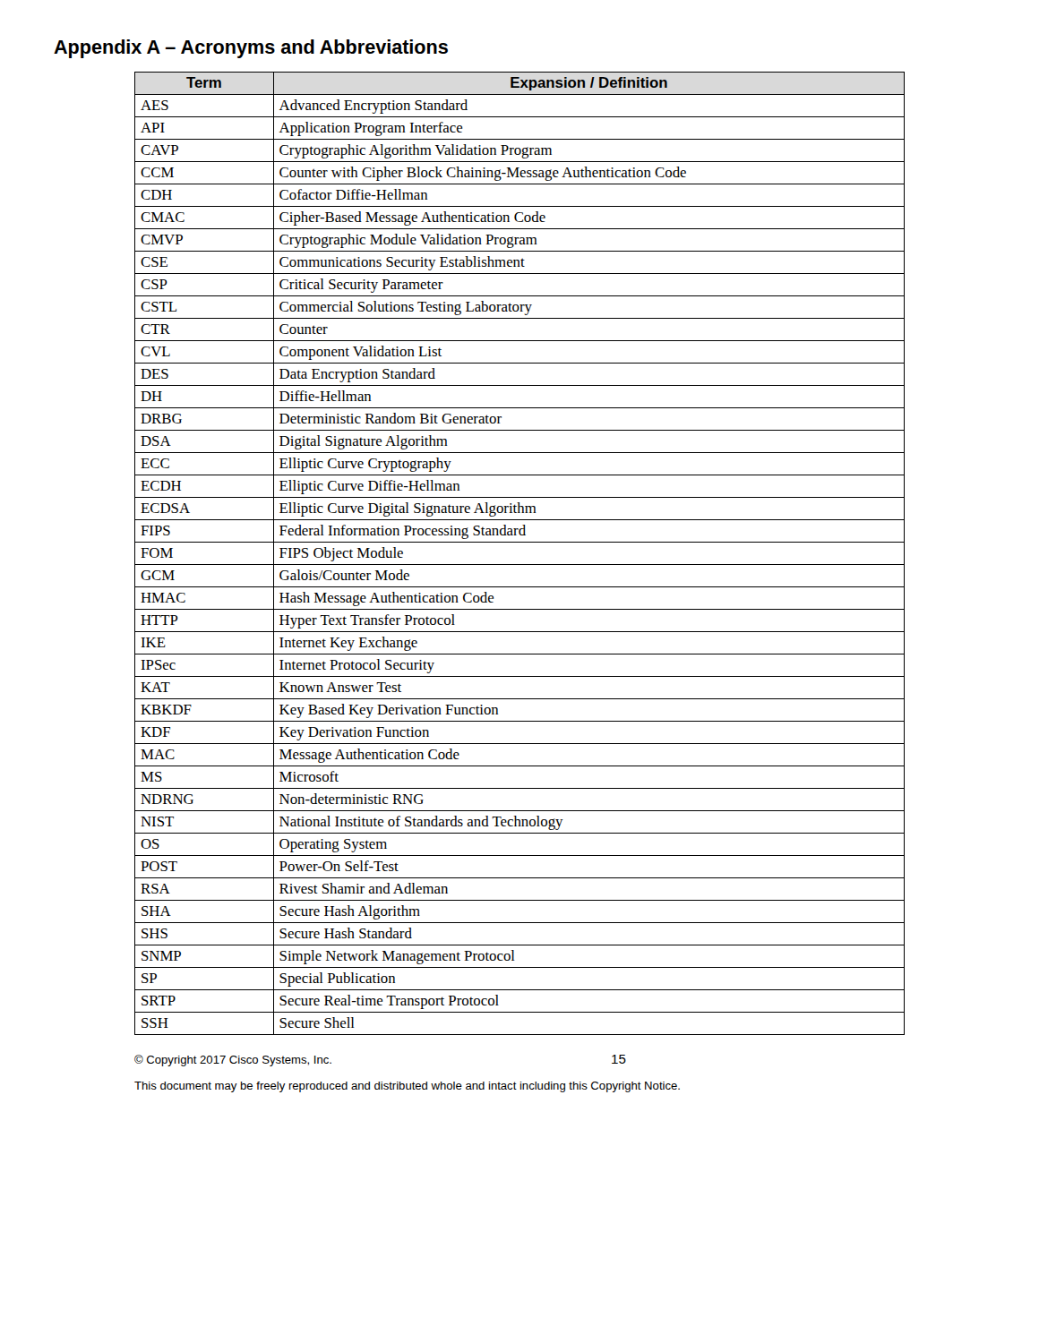Appendix A – Acronyms and Abbreviations
| Term | Expansion / Definition |
| --- | --- |
| AES | Advanced Encryption Standard |
| API | Application Program Interface |
| CAVP | Cryptographic Algorithm Validation Program |
| CCM | Counter with Cipher Block Chaining-Message Authentication Code |
| CDH | Cofactor Diffie-Hellman |
| CMAC | Cipher-Based Message Authentication Code |
| CMVP | Cryptographic Module Validation Program |
| CSE | Communications Security Establishment |
| CSP | Critical Security Parameter |
| CSTL | Commercial Solutions Testing Laboratory |
| CTR | Counter |
| CVL | Component Validation List |
| DES | Data Encryption Standard |
| DH | Diffie-Hellman |
| DRBG | Deterministic Random Bit Generator |
| DSA | Digital Signature Algorithm |
| ECC | Elliptic Curve Cryptography |
| ECDH | Elliptic Curve Diffie-Hellman |
| ECDSA | Elliptic Curve Digital Signature Algorithm |
| FIPS | Federal Information Processing Standard |
| FOM | FIPS Object Module |
| GCM | Galois/Counter Mode |
| HMAC | Hash Message Authentication Code |
| HTTP | Hyper Text Transfer Protocol |
| IKE | Internet Key Exchange |
| IPSec | Internet Protocol Security |
| KAT | Known Answer Test |
| KBKDF | Key Based Key Derivation Function |
| KDF | Key Derivation Function |
| MAC | Message Authentication Code |
| MS | Microsoft |
| NDRNG | Non-deterministic RNG |
| NIST | National Institute of Standards and Technology |
| OS | Operating System |
| POST | Power-On Self-Test |
| RSA | Rivest Shamir and Adleman |
| SHA | Secure Hash Algorithm |
| SHS | Secure Hash Standard |
| SNMP | Simple Network Management Protocol |
| SP | Special Publication |
| SRTP | Secure Real-time Transport Protocol |
| SSH | Secure Shell |
© Copyright 2017 Cisco Systems, Inc. 15
This document may be freely reproduced and distributed whole and intact including this Copyright Notice.